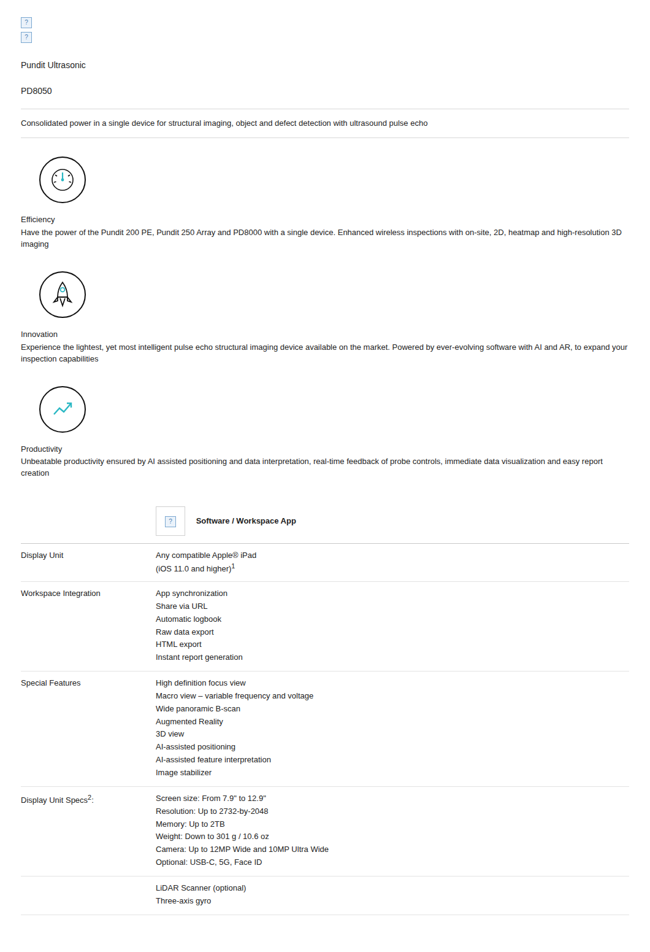? ?
Pundit Ultrasonic
PD8050
Consolidated power in a single device for structural imaging, object and defect detection with ultrasound pulse echo
Efficiency
Have the power of the Pundit 200 PE, Pundit 250 Array and PD8000 with a single device. Enhanced wireless inspections with on-site, 2D, heatmap and high-resolution 3D imaging
Innovation
Experience the lightest, yet most intelligent pulse echo structural imaging device available on the market. Powered by ever-evolving software with AI and AR, to expand your inspection capabilities
Productivity
Unbeatable productivity ensured by AI assisted positioning and data interpretation, real-time feedback of probe controls, immediate data visualization and easy report creation
| | ? Software / Workspace App |
| Display Unit | Any compatible Apple® iPad (iOS 11.0 and higher) 1 |
| Workspace Integration | App synchronization Share via URL Automatic logbook Raw data export HTML export Instant report generation |
| Special Features | High definition focus view Macro view – variable frequency and voltage Wide panoramic B-scan Augmented Reality 3D view AI-assisted positioning AI-assisted feature interpretation Image stabilizer |
| Display Unit Specs 2 : | Screen size: From 7.9" to 12.9" Resolution: Up to 2732-by-2048 Memory: Up to 2TB Weight: Down to 301 g / 10.6 oz Camera: Up to 12MP Wide and 10MP Ultra Wide Optional: USB-C, 5G, Face ID |
| | LiDAR Scanner (optional) Three-axis gyro |